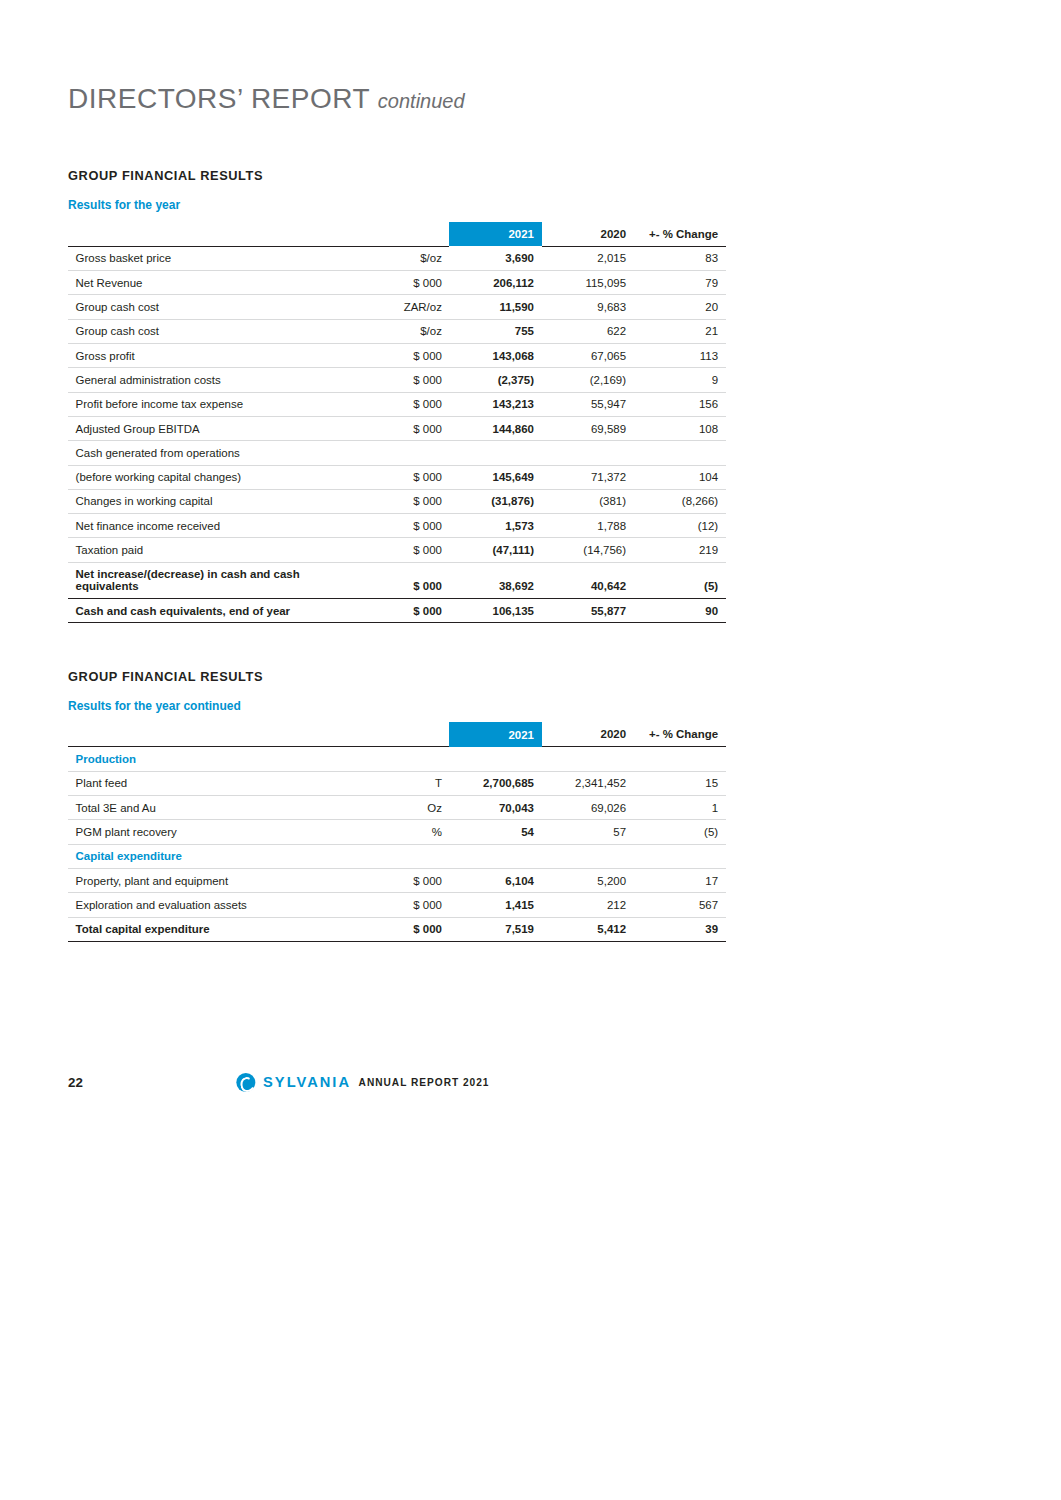Directors’ Report continued
Group Financial Results
Results for the year
| | | 2021 | 2020 | +- % Change |
| --- | --- | --- | --- | --- |
| Gross basket price | $/oz | 3,690 | 2,015 | 83 |
| Net Revenue | $ 000 | 206,112 | 115,095 | 79 |
| Group cash cost | ZAR/oz | 11,590 | 9,683 | 20 |
| Group cash cost | $/oz | 755 | 622 | 21 |
| Gross profit | $ 000 | 143,068 | 67,065 | 113 |
| General administration costs | $ 000 | (2,375) | (2,169) | 9 |
| Profit before income tax expense | $ 000 | 143,213 | 55,947 | 156 |
| Adjusted Group EBITDA | $ 000 | 144,860 | 69,589 | 108 |
| Cash generated from operations | | | | |
| (before working capital changes) | $ 000 | 145,649 | 71,372 | 104 |
| Changes in working capital | $ 000 | (31,876) | (381) | (8,266) |
| Net finance income received | $ 000 | 1,573 | 1,788 | (12) |
| Taxation paid | $ 000 | (47,111) | (14,756) | 219 |
| Net increase/(decrease) in cash and cash equivalents | $ 000 | 38,692 | 40,642 | (5) |
| Cash and cash equivalents, end of year | $ 000 | 106,135 | 55,877 | 90 |
Group Financial Results
Results for the year continued
| | | 2021 | 2020 | +- % Change |
| --- | --- | --- | --- | --- |
| Production | | | | |
| Plant feed | T | 2,700,685 | 2,341,452 | 15 |
| Total 3E and Au | Oz | 70,043 | 69,026 | 1 |
| PGM plant recovery | % | 54 | 57 | (5) |
| Capital expenditure | | | | |
| Property, plant and equipment | $ 000 | 6,104 | 5,200 | 17 |
| Exploration and evaluation assets | $ 000 | 1,415 | 212 | 567 |
| Total capital expenditure | $ 000 | 7,519 | 5,412 | 39 |
22
SYLVANIA ANNUAL REPORT 2021